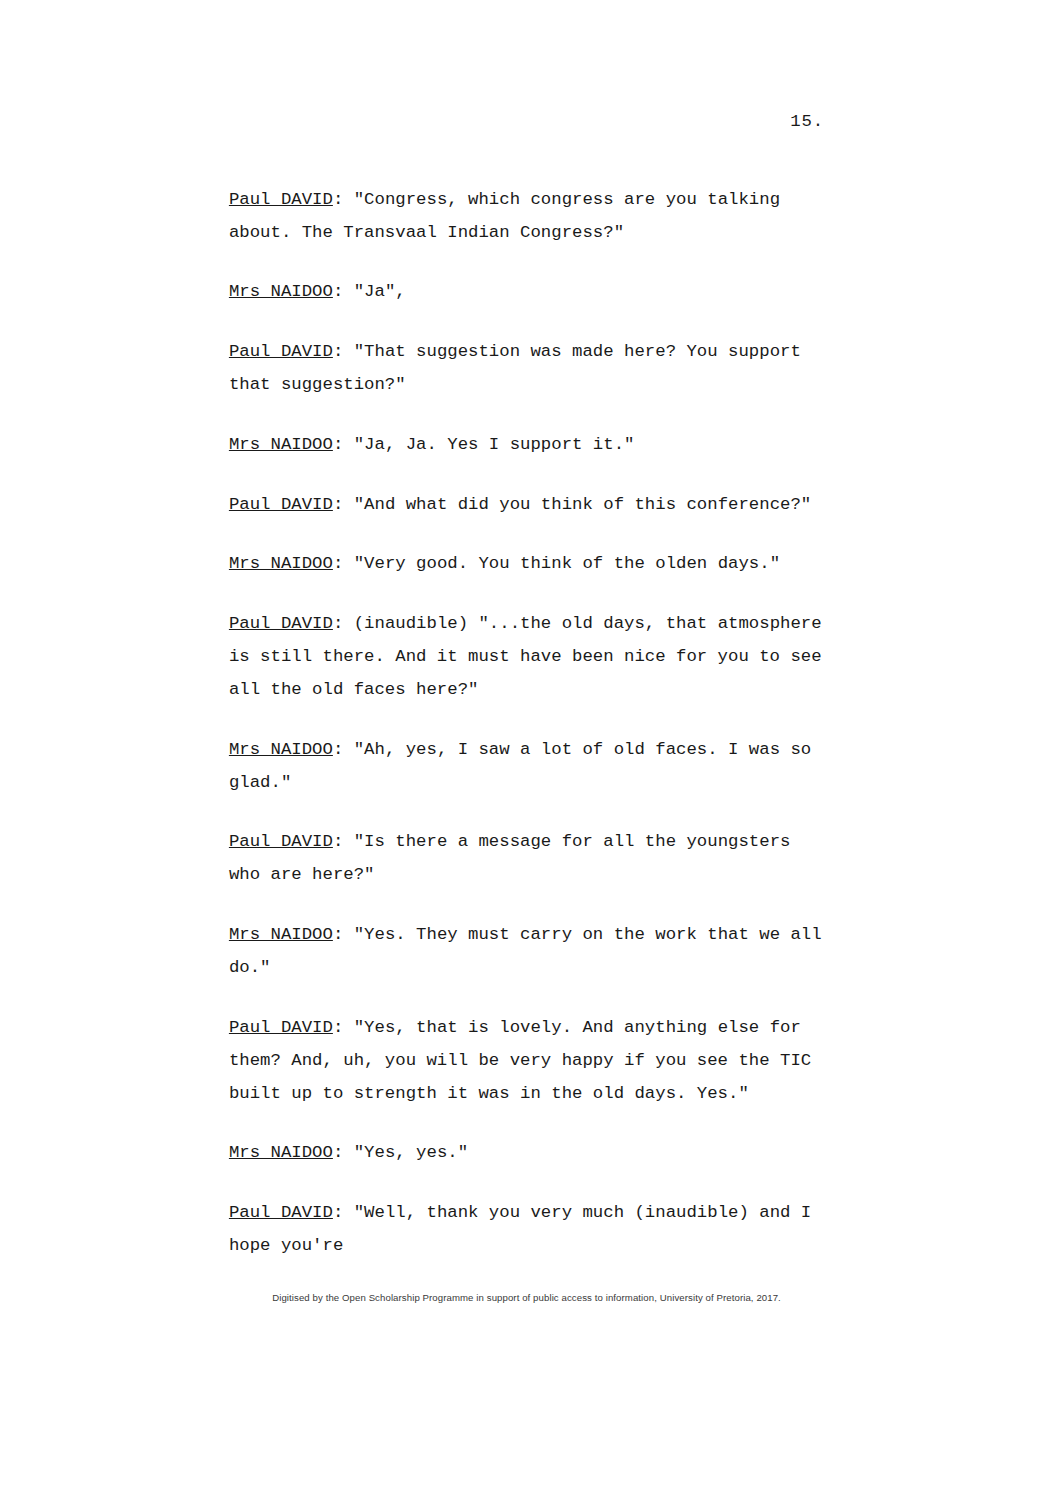15.
Paul DAVID: "Congress, which congress are you talking about. The Transvaal Indian Congress?"
Mrs NAIDOO: "Ja",
Paul DAVID: "That suggestion was made here? You support that suggestion?"
Mrs NAIDOO: "Ja, Ja. Yes I support it."
Paul DAVID: "And what did you think of this conference?"
Mrs NAIDOO: "Very good. You think of the olden days."
Paul DAVID: (inaudible) "...the old days, that atmosphere is still there. And it must have been nice for you to see all the old faces here?"
Mrs NAIDOO: "Ah, yes, I saw a lot of old faces. I was so glad."
Paul DAVID: "Is there a message for all the youngsters who are here?"
Mrs NAIDOO: "Yes. They must carry on the work that we all do."
Paul DAVID: "Yes, that is lovely. And anything else for them? And, uh, you will be very happy if you see the TIC built up to strength it was in the old days. Yes."
Mrs NAIDOO: "Yes, yes."
Paul DAVID: "Well, thank you very much (inaudible) and I hope you're
Digitised by the Open Scholarship Programme in support of public access to information, University of Pretoria, 2017.